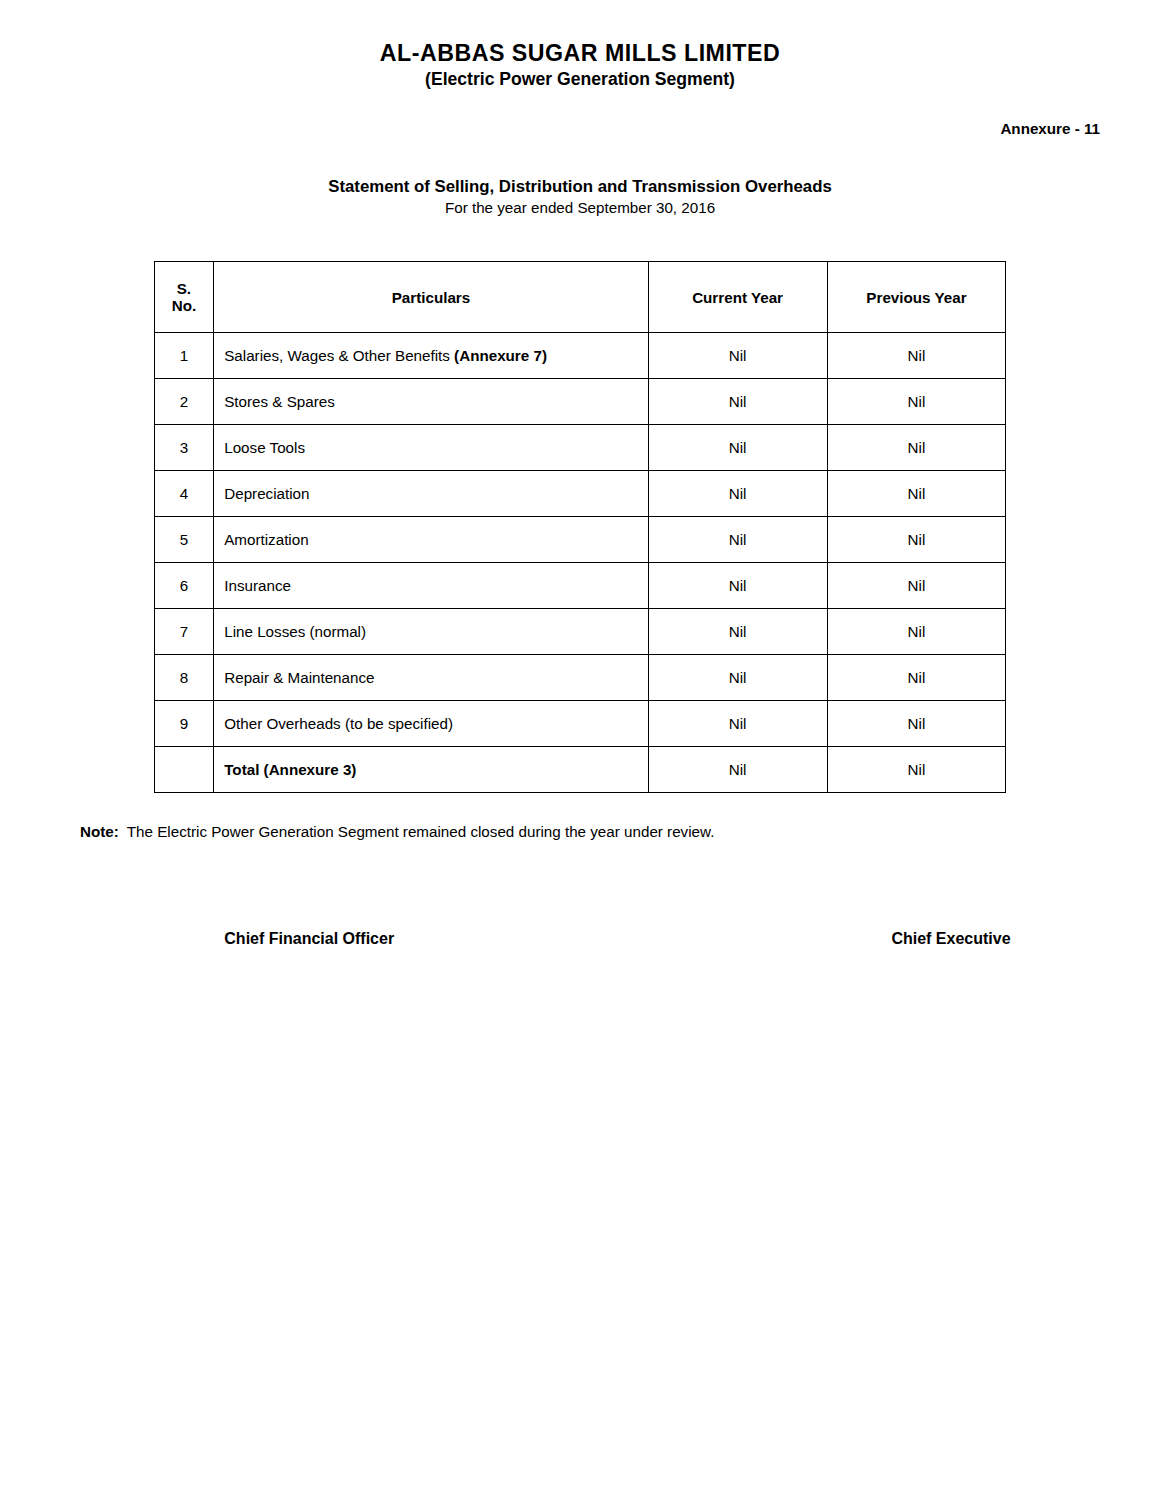AL-ABBAS SUGAR MILLS LIMITED
(Electric Power Generation Segment)
Annexure - 11
Statement of Selling, Distribution and Transmission Overheads
For the year ended September 30, 2016
| S. No. | Particulars | Current Year | Previous Year |
| --- | --- | --- | --- |
| 1 | Salaries, Wages & Other Benefits (Annexure 7) | Nil | Nil |
| 2 | Stores & Spares | Nil | Nil |
| 3 | Loose Tools | Nil | Nil |
| 4 | Depreciation | Nil | Nil |
| 5 | Amortization | Nil | Nil |
| 6 | Insurance | Nil | Nil |
| 7 | Line Losses (normal) | Nil | Nil |
| 8 | Repair & Maintenance | Nil | Nil |
| 9 | Other Overheads (to be specified) | Nil | Nil |
| | Total (Annexure 3) | Nil | Nil |
Note: The Electric Power Generation Segment remained closed during the year under review.
Chief Financial Officer
Chief Executive